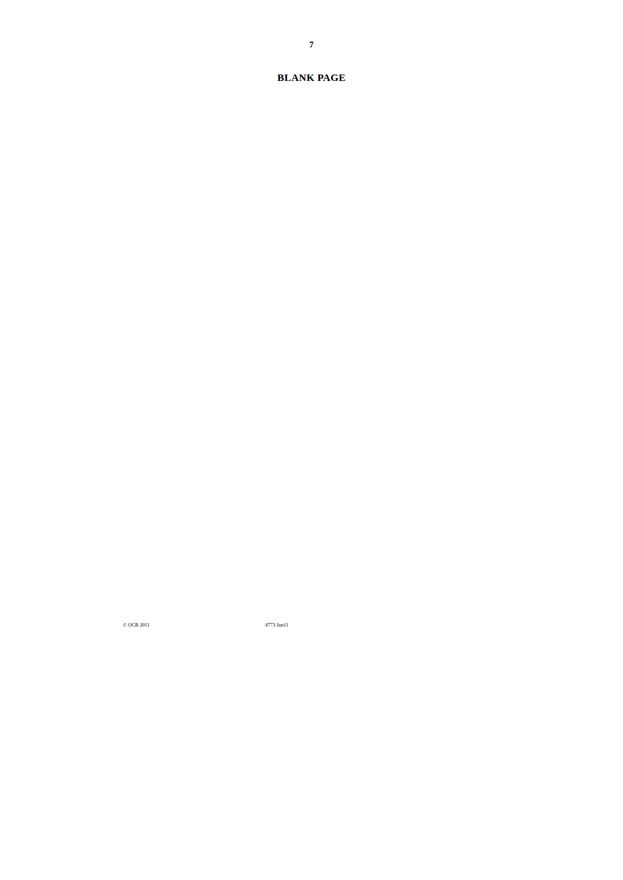7
BLANK PAGE
© OCR 2011 4773 Jun11